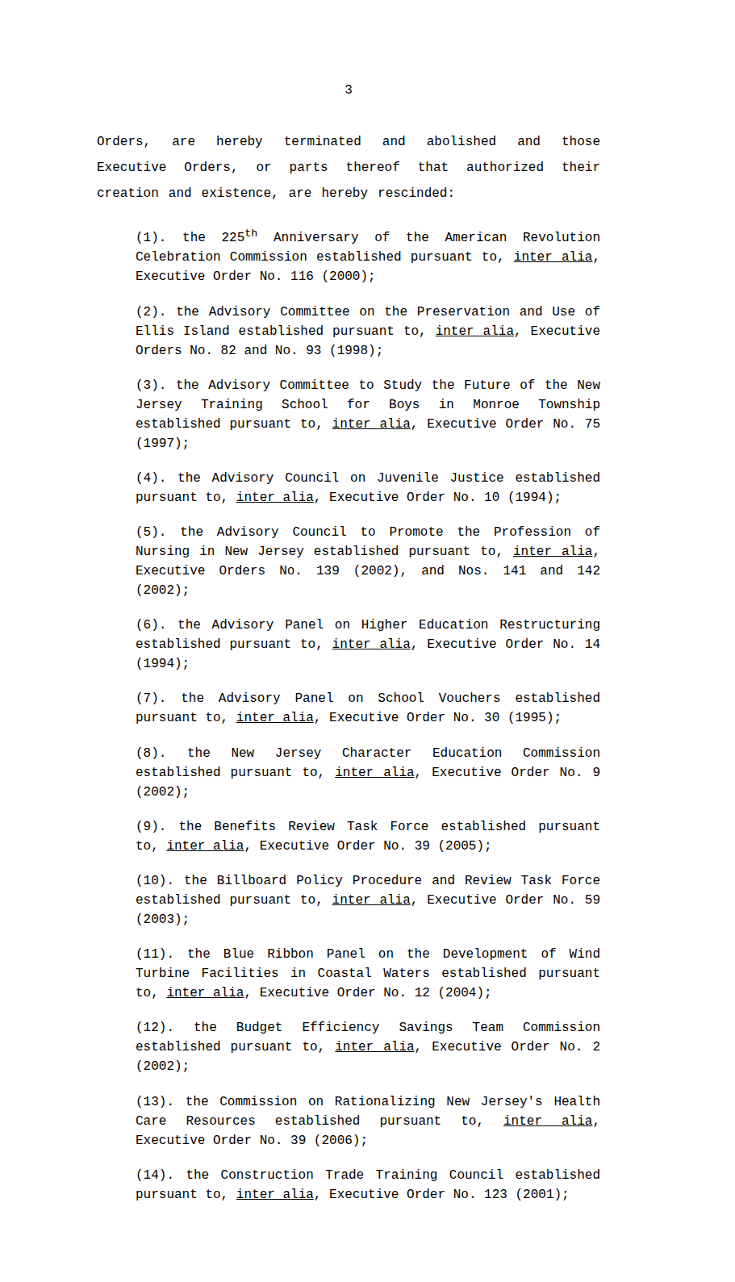3
Orders, are hereby terminated and abolished and those Executive Orders, or parts thereof that authorized their creation and existence, are hereby rescinded:
(1). the 225th Anniversary of the American Revolution Celebration Commission established pursuant to, inter alia, Executive Order No. 116 (2000);
(2). the Advisory Committee on the Preservation and Use of Ellis Island established pursuant to, inter alia, Executive Orders No. 82 and No. 93 (1998);
(3). the Advisory Committee to Study the Future of the New Jersey Training School for Boys in Monroe Township established pursuant to, inter alia, Executive Order No. 75 (1997);
(4). the Advisory Council on Juvenile Justice established pursuant to, inter alia, Executive Order No. 10 (1994);
(5). the Advisory Council to Promote the Profession of Nursing in New Jersey established pursuant to, inter alia, Executive Orders No. 139 (2002), and Nos. 141 and 142 (2002);
(6). the Advisory Panel on Higher Education Restructuring established pursuant to, inter alia, Executive Order No. 14 (1994);
(7). the Advisory Panel on School Vouchers established pursuant to, inter alia, Executive Order No. 30 (1995);
(8). the New Jersey Character Education Commission established pursuant to, inter alia, Executive Order No. 9 (2002);
(9). the Benefits Review Task Force established pursuant to, inter alia, Executive Order No. 39 (2005);
(10). the Billboard Policy Procedure and Review Task Force established pursuant to, inter alia, Executive Order No. 59 (2003);
(11). the Blue Ribbon Panel on the Development of Wind Turbine Facilities in Coastal Waters established pursuant to, inter alia, Executive Order No. 12 (2004);
(12). the Budget Efficiency Savings Team Commission established pursuant to, inter alia, Executive Order No. 2 (2002);
(13). the Commission on Rationalizing New Jersey's Health Care Resources established pursuant to, inter alia, Executive Order No. 39 (2006);
(14). the Construction Trade Training Council established pursuant to, inter alia, Executive Order No. 123 (2001);